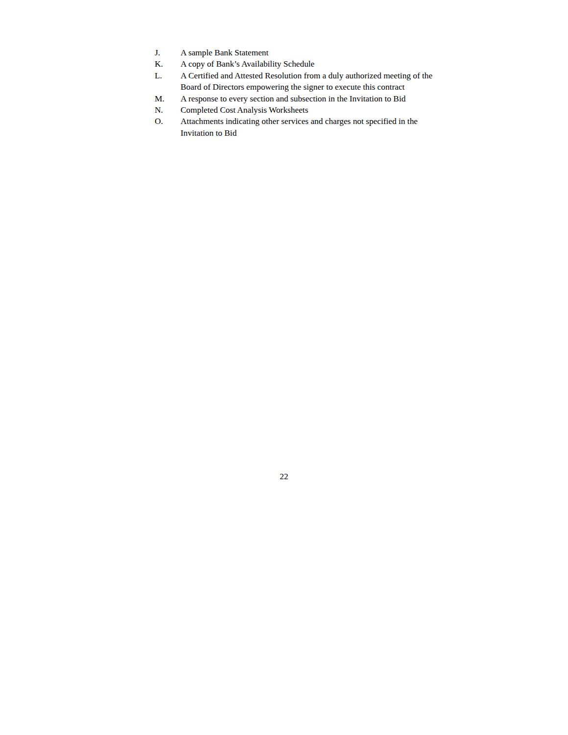| J. | A sample Bank Statement |
| K. | A copy of Bank’s Availability Schedule |
| L. | A Certified and Attested Resolution from a duly authorized meeting of the Board of Directors empowering the signer to execute this contract |
| M. | A response to every section and subsection in the Invitation to Bid |
| N. | Completed Cost Analysis Worksheets |
| O. | Attachments indicating other services and charges not specified in the Invitation to Bid |
22